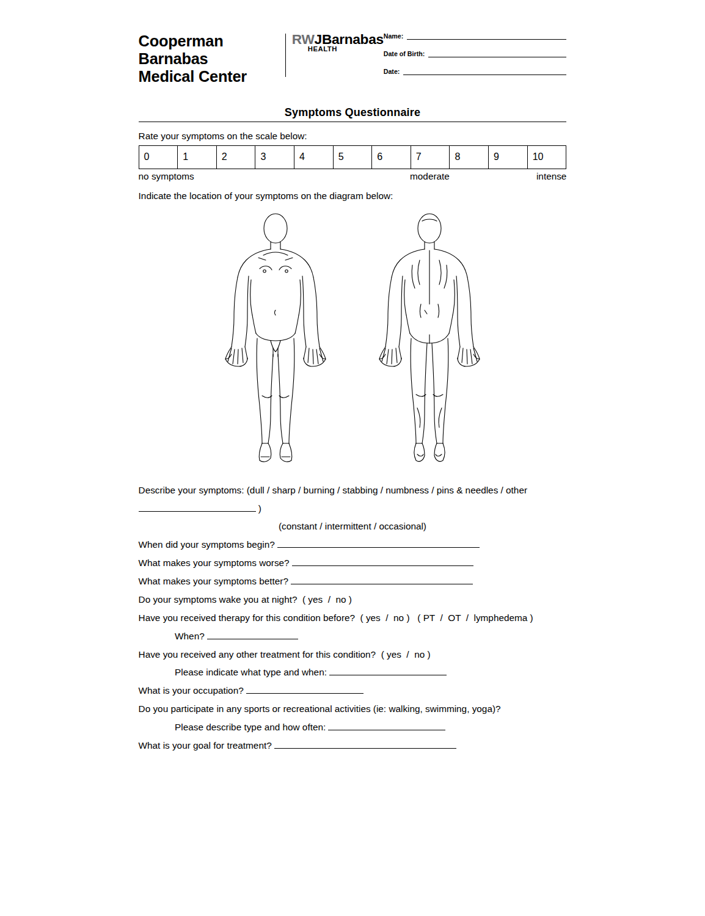Cooperman Barnabas
Medical Center
RWJBarnabasHEALTH
Name:
Date of Birth:
Date:
Symptoms Questionnaire
Rate your symptoms on the scale below:
| 0 | 1 | 2 | 3 | 4 | 5 | 6 | 7 | 8 | 9 | 10 |
no symptoms moderate intense
Indicate the location of your symptoms on the diagram below:
Describe your symptoms: (dull / sharp / burning / stabbing / numbness / pins & needles / other )
(constant / intermittent / occasional)
When did your symptoms begin?
What makes your symptoms worse?
What makes your symptoms better?
Do your symptoms wake you at night? ( yes / no )
Have you received therapy for this condition before? ( yes / no ) ( PT / OT / lymphedema )
When?
Have you received any other treatment for this condition? ( yes / no )
Please indicate what type and when:
What is your occupation?
Do you participate in any sports or recreational activities (ie: walking, swimming, yoga)?
Please describe type and how often:
What is your goal for treatment?